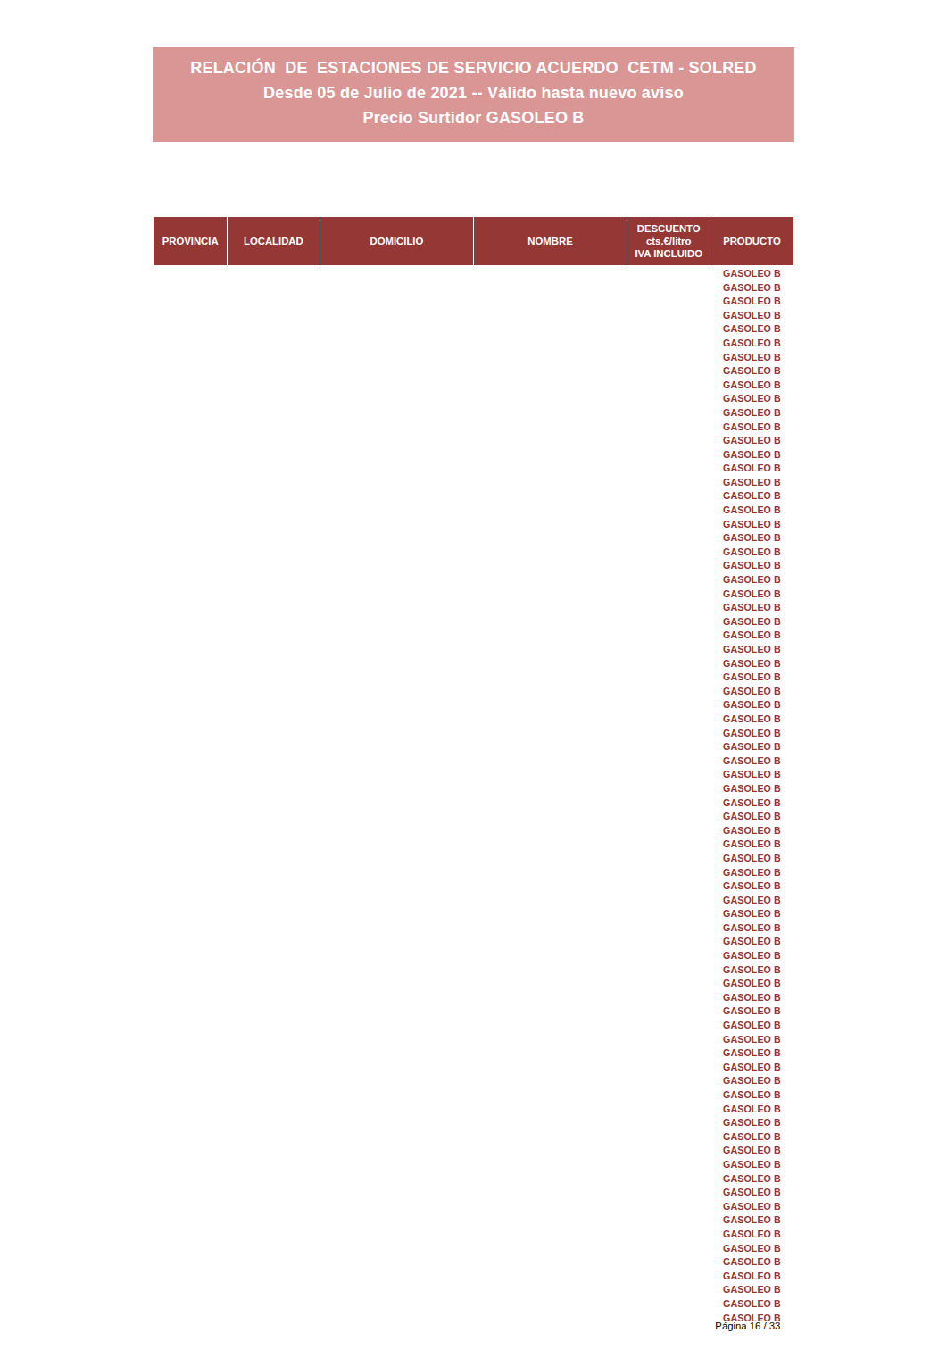RELACIÓN DE ESTACIONES DE SERVICIO ACUERDO CETM - SOLRED
Desde 05 de Julio de 2021 -- Válido hasta nuevo aviso
Precio Surtidor GASOLEO B
| PROVINCIA | LOCALIDAD | DOMICILIO | NOMBRE | DESCUENTO cts.€/litro IVA INCLUIDO | PRODUCTO |
| --- | --- | --- | --- | --- | --- |
| | | | | | GASOLEO B |
| | | | | | GASOLEO B |
| | | | | | GASOLEO B |
| | | | | | GASOLEO B |
| | | | | | GASOLEO B |
| | | | | | GASOLEO B |
| | | | | | GASOLEO B |
| | | | | | GASOLEO B |
| | | | | | GASOLEO B |
| | | | | | GASOLEO B |
| | | | | | GASOLEO B |
| | | | | | GASOLEO B |
| | | | | | GASOLEO B |
| | | | | | GASOLEO B |
| | | | | | GASOLEO B |
| | | | | | GASOLEO B |
| | | | | | GASOLEO B |
| | | | | | GASOLEO B |
| | | | | | GASOLEO B |
| | | | | | GASOLEO B |
| | | | | | GASOLEO B |
| | | | | | GASOLEO B |
| | | | | | GASOLEO B |
| | | | | | GASOLEO B |
| | | | | | GASOLEO B |
| | | | | | GASOLEO B |
| | | | | | GASOLEO B |
| | | | | | GASOLEO B |
| | | | | | GASOLEO B |
| | | | | | GASOLEO B |
| | | | | | GASOLEO B |
| | | | | | GASOLEO B |
| | | | | | GASOLEO B |
| | | | | | GASOLEO B |
| | | | | | GASOLEO B |
| | | | | | GASOLEO B |
| | | | | | GASOLEO B |
| | | | | | GASOLEO B |
| | | | | | GASOLEO B |
| | | | | | GASOLEO B |
| | | | | | GASOLEO B |
| | | | | | GASOLEO B |
| | | | | | GASOLEO B |
| | | | | | GASOLEO B |
| | | | | | GASOLEO B |
| | | | | | GASOLEO B |
| | | | | | GASOLEO B |
| | | | | | GASOLEO B |
| | | | | | GASOLEO B |
| | | | | | GASOLEO B |
| | | | | | GASOLEO B |
| | | | | | GASOLEO B |
| | | | | | GASOLEO B |
| | | | | | GASOLEO B |
| | | | | | GASOLEO B |
| | | | | | GASOLEO B |
| | | | | | GASOLEO B |
| | | | | | GASOLEO B |
| | | | | | GASOLEO B |
| | | | | | GASOLEO B |
| | | | | | GASOLEO B |
| | | | | | GASOLEO B |
| | | | | | GASOLEO B |
| | | | | | GASOLEO B |
| | | | | | GASOLEO B |
| | | | | | GASOLEO B |
| | | | | | GASOLEO B |
| | | | | | GASOLEO B |
| | | | | | GASOLEO B |
| | | | | | GASOLEO B |
| | | | | | GASOLEO B |
| | | | | | GASOLEO B |
| | | | | | GASOLEO B |
| | | | | | GASOLEO B |
| | | | | | GASOLEO B |
| | | | | | GASOLEO B |
Página 16 / 33